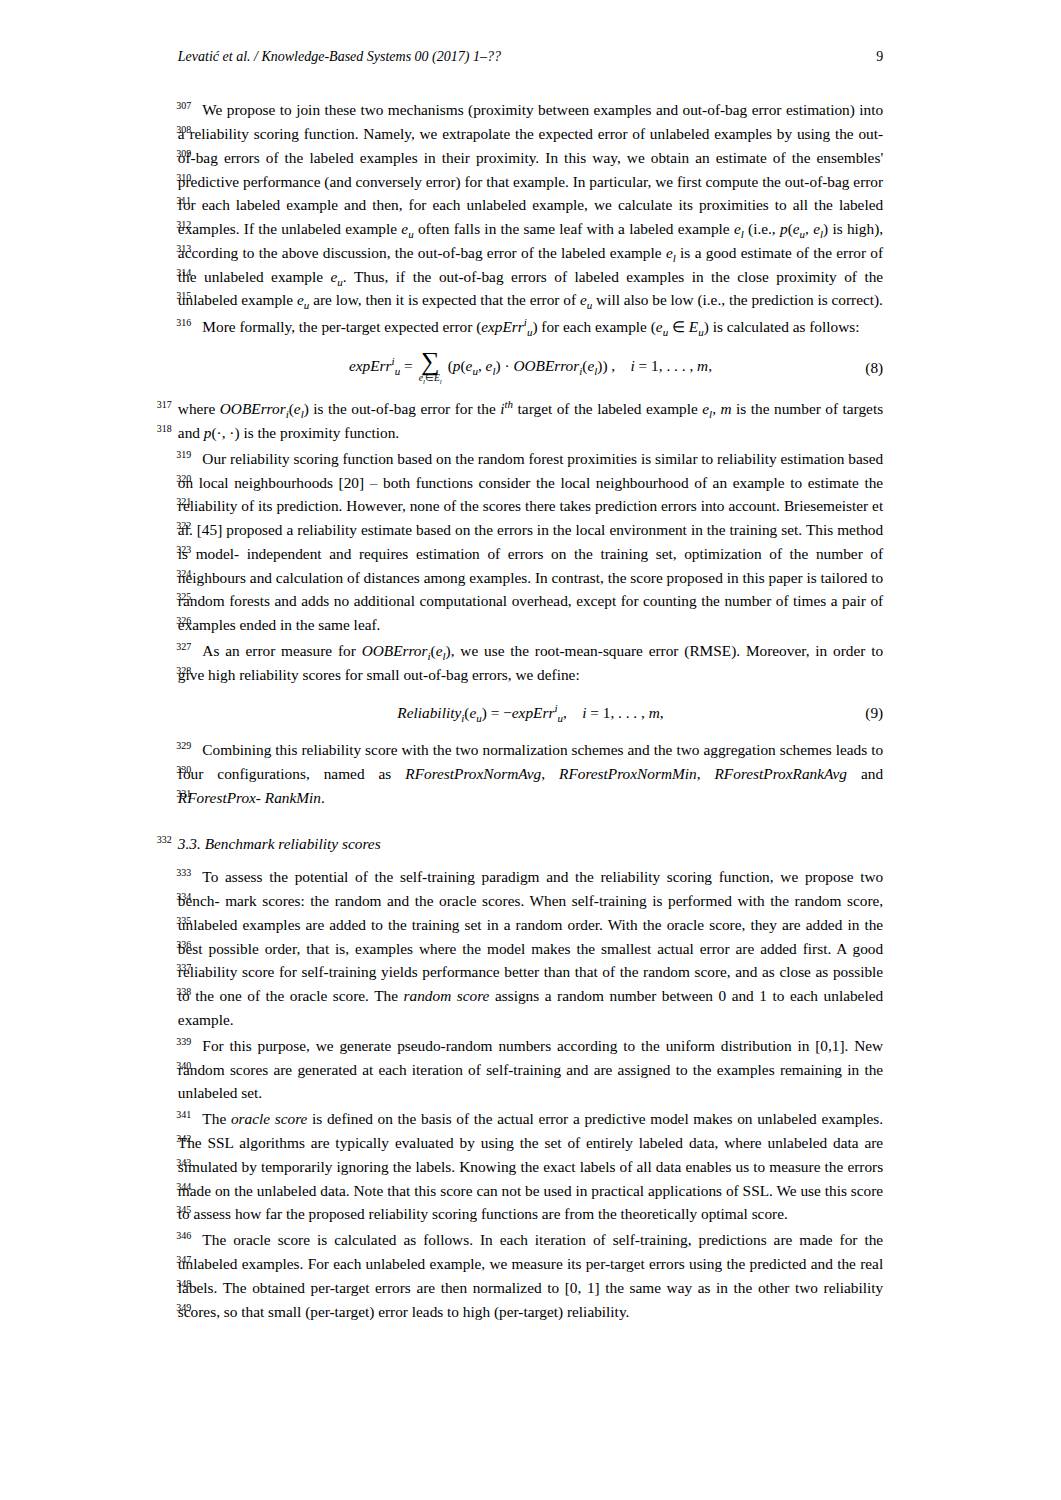Levatić et al. / Knowledge-Based Systems 00 (2017) 1–?? 9
307 We propose to join these two mechanisms (proximity between examples and out-of-bag error estimation) into a 308reliability scoring function. Namely, we extrapolate the expected error of unlabeled examples by using the out-of-bag 309errors of the labeled examples in their proximity. In this way, we obtain an estimate of the ensembles' predictive 310performance (and conversely error) for that example. In particular, we first compute the out-of-bag error for each 311labeled example and then, for each unlabeled example, we calculate its proximities to all the labeled examples. If 312the unlabeled example eu often falls in the same leaf with a labeled example el (i.e., p(eu, el) is high), according to 313the above discussion, the out-of-bag error of the labeled example el is a good estimate of the error of the unlabeled 314example eu. Thus, if the out-of-bag errors of labeled examples in the close proximity of the unlabeled example eu are 315low, then it is expected that the error of eu will also be low (i.e., the prediction is correct).
316 More formally, the per-target expected error (expErriu) for each example (eu ∈ Eu) is calculated as follows:
expErriu = ∑el∈El (p(eu, el) · OOBErrori(el)) , i = 1, . . . , m,
(8)
317where OOBErrori(el) is the out-of-bag error for the ith target of the labeled example el, m is the number of targets and 318 p(·, ·) is the proximity function.
319 Our reliability scoring function based on the random forest proximities is similar to reliability estimation based on 320local neighbourhoods [20] – both functions consider the local neighbourhood of an example to estimate the reliability 321of its prediction. However, none of the scores there takes prediction errors into account. Briesemeister et al. [45] 322proposed a reliability estimate based on the errors in the local environment in the training set. This method is model- 323independent and requires estimation of errors on the training set, optimization of the number of neighbours and 324calculation of distances among examples. In contrast, the score proposed in this paper is tailored to random forests 325and adds no additional computational overhead, except for counting the number of times a pair of examples ended in 326the same leaf.
327 As an error measure for OOBErrori(el), we use the root-mean-square error (RMSE). Moreover, in order to give 328high reliability scores for small out-of-bag errors, we define:
Reliabilityi(eu) = −expErriu, i = 1, . . . , m,
(9)
329 Combining this reliability score with the two normalization schemes and the two aggregation schemes leads to 330four configurations, named as RForestProxNormAvg, RForestProxNormMin, RForestProxRankAvg and RForestProx- 331 RankMin.
3323.3. Benchmark reliability scores
333 To assess the potential of the self-training paradigm and the reliability scoring function, we propose two bench- 334mark scores: the random and the oracle scores. When self-training is performed with the random score, unlabeled 335examples are added to the training set in a random order. With the oracle score, they are added in the best possible 336order, that is, examples where the model makes the smallest actual error are added first. A good reliability score for 337self-training yields performance better than that of the random score, and as close as possible to the one of the oracle 338score. The random score assigns a random number between 0 and 1 to each unlabeled example.
339 For this purpose, we generate pseudo-random numbers according to the uniform distribution in [0,1]. New random 340scores are generated at each iteration of self-training and are assigned to the examples remaining in the unlabeled set.
341 The oracle score is defined on the basis of the actual error a predictive model makes on unlabeled examples. The 342 SSL algorithms are typically evaluated by using the set of entirely labeled data, where unlabeled data are simulated 343by temporarily ignoring the labels. Knowing the exact labels of all data enables us to measure the errors made on the 344unlabeled data. Note that this score can not be used in practical applications of SSL. We use this score to assess how 345far the proposed reliability scoring functions are from the theoretically optimal score.
346 The oracle score is calculated as follows. In each iteration of self-training, predictions are made for the unlabeled 347examples. For each unlabeled example, we measure its per-target errors using the predicted and the real labels. The 348obtained per-target errors are then normalized to [0, 1] the same way as in the other two reliability scores, so that small 349(per-target) error leads to high (per-target) reliability.